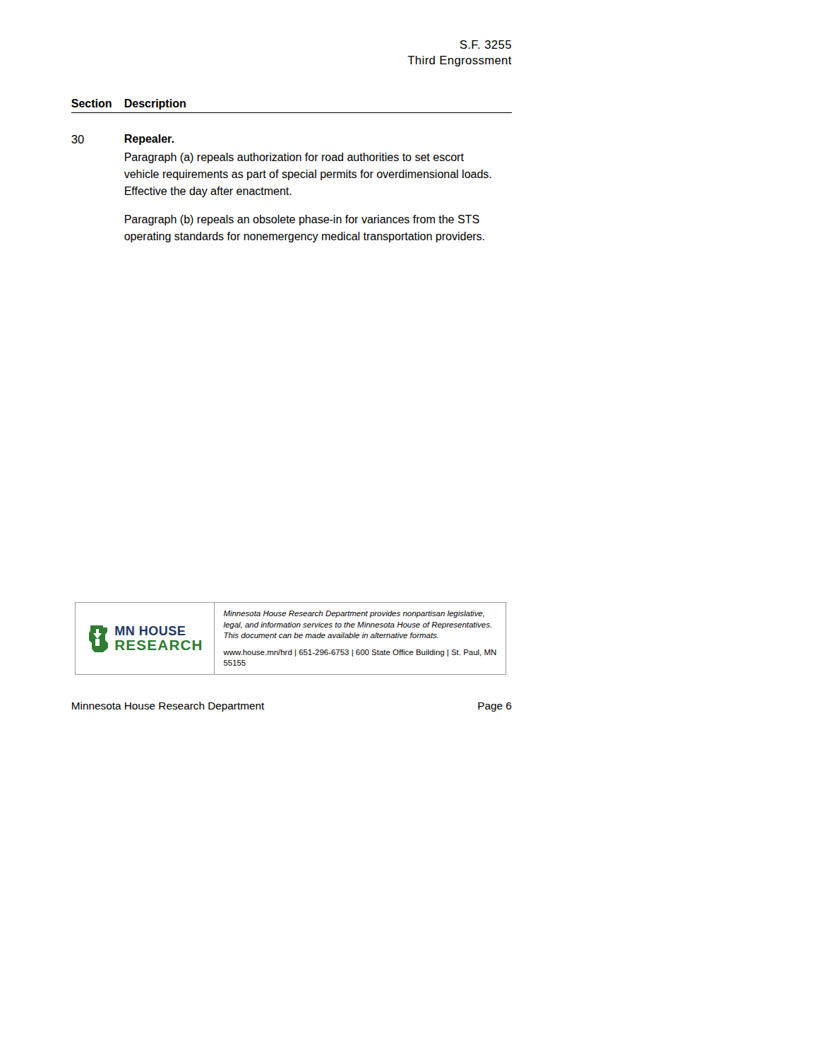S.F. 3255
Third Engrossment
Section
Description
30
Repealer.
Paragraph (a) repeals authorization for road authorities to set escort vehicle requirements as part of special permits for overdimensional loads. Effective the day after enactment.
Paragraph (b) repeals an obsolete phase-in for variances from the STS operating standards for nonemergency medical transportation providers.
MN HOUSE RESEARCH
Minnesota House Research Department provides nonpartisan legislative, legal, and information services to the Minnesota House of Representatives. This document can be made available in alternative formats.
www.house.mn/hrd | 651-296-6753 | 600 State Office Building | St. Paul, MN 55155
Minnesota House Research Department
Page 6